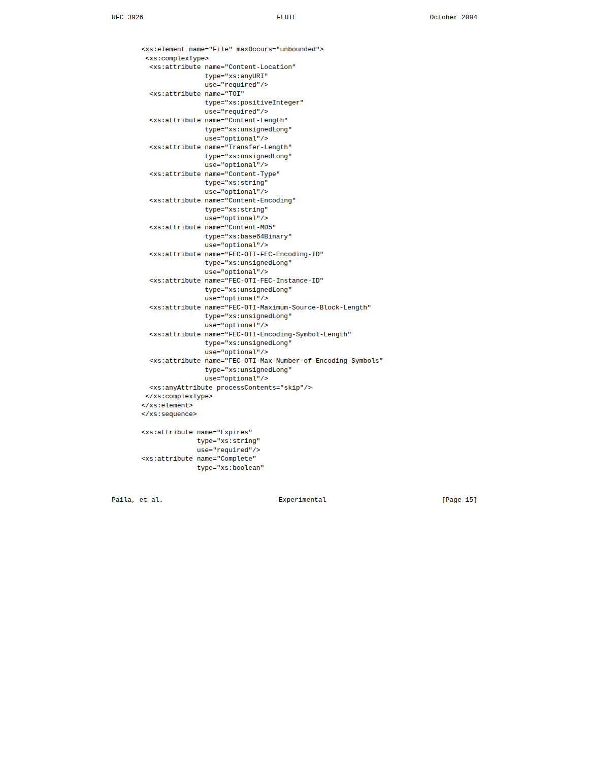RFC 3926 FLUTE October 2004
<xs:element name="File" maxOccurs="unbounded">
 <xs:complexType>
  <xs:attribute name="Content-Location"
                type="xs:anyURI"
                use="required"/>
  <xs:attribute name="TOI"
                type="xs:positiveInteger"
                use="required"/>
  <xs:attribute name="Content-Length"
                type="xs:unsignedLong"
                use="optional"/>
  <xs:attribute name="Transfer-Length"
                type="xs:unsignedLong"
                use="optional"/>
  <xs:attribute name="Content-Type"
                type="xs:string"
                use="optional"/>
  <xs:attribute name="Content-Encoding"
                type="xs:string"
                use="optional"/>
  <xs:attribute name="Content-MD5"
                type="xs:base64Binary"
                use="optional"/>
  <xs:attribute name="FEC-OTI-FEC-Encoding-ID"
                type="xs:unsignedLong"
                use="optional"/>
  <xs:attribute name="FEC-OTI-FEC-Instance-ID"
                type="xs:unsignedLong"
                use="optional"/>
  <xs:attribute name="FEC-OTI-Maximum-Source-Block-Length"
                type="xs:unsignedLong"
                use="optional"/>
  <xs:attribute name="FEC-OTI-Encoding-Symbol-Length"
                type="xs:unsignedLong"
                use="optional"/>
  <xs:attribute name="FEC-OTI-Max-Number-of-Encoding-Symbols"
                type="xs:unsignedLong"
                use="optional"/>
  <xs:anyAttribute processContents="skip"/>
 </xs:complexType>
</xs:element>
</xs:sequence>

<xs:attribute name="Expires"
              type="xs:string"
              use="required"/>
<xs:attribute name="Complete"
              type="xs:boolean"
Paila, et al. Experimental [Page 15]